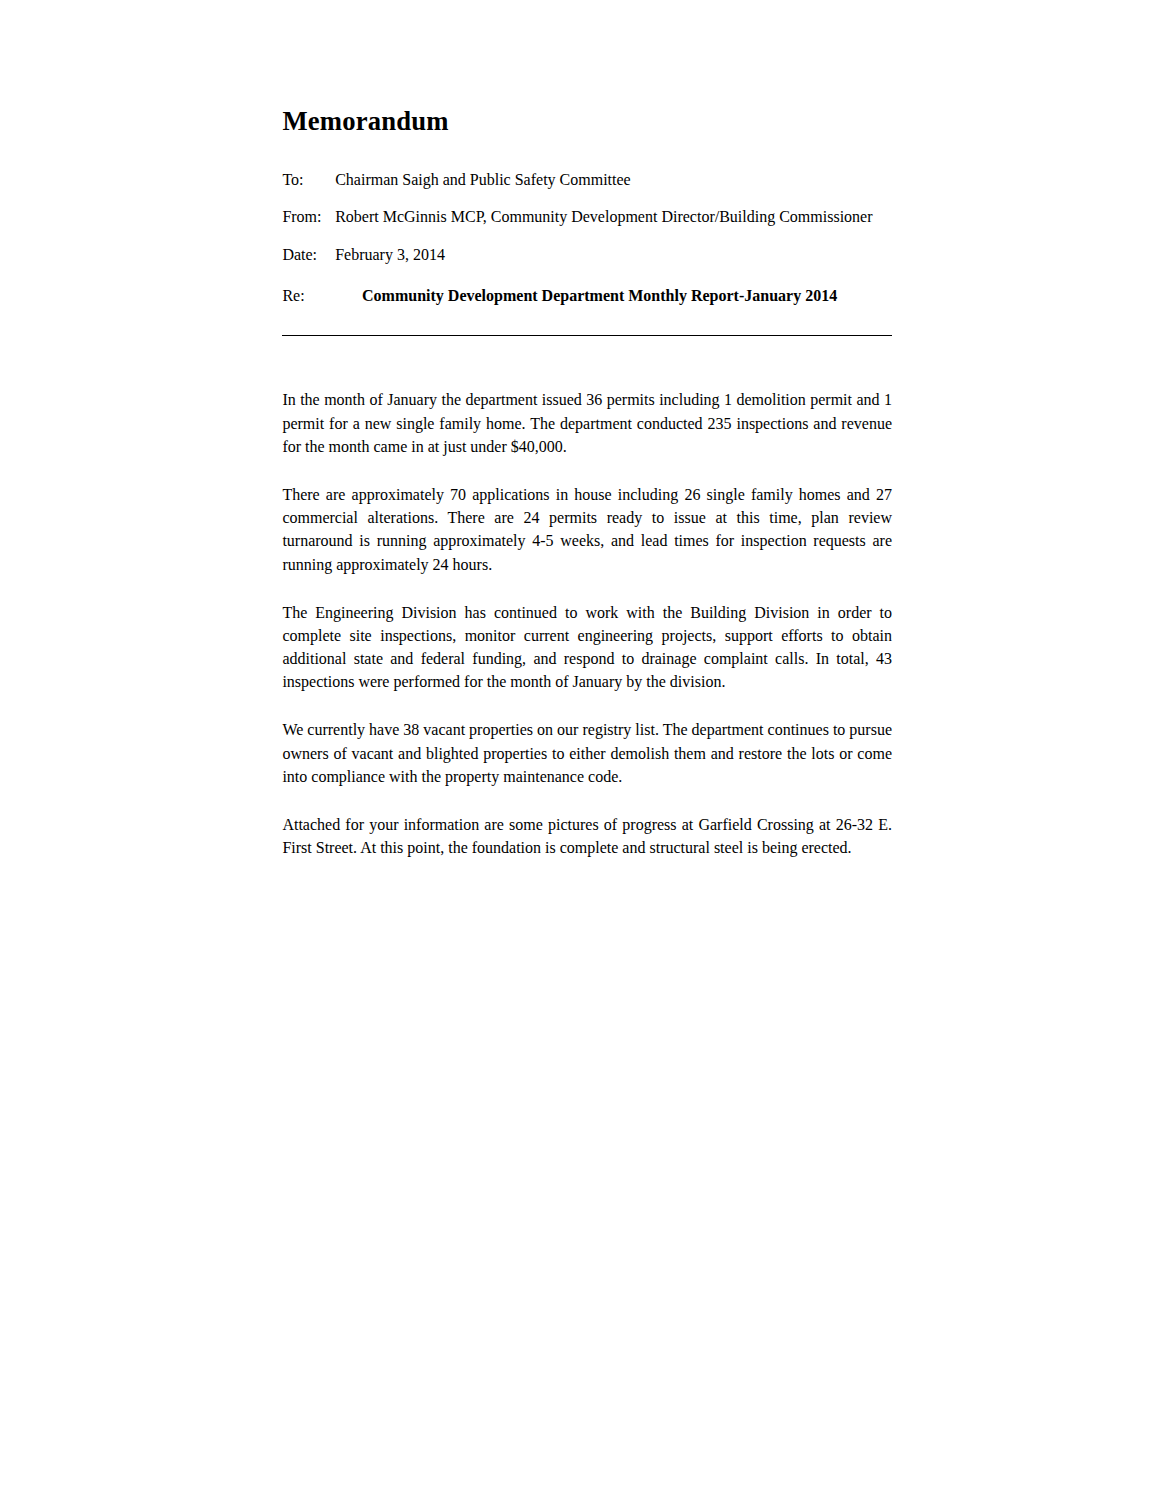Memorandum
To: Chairman Saigh and Public Safety Committee
From: Robert McGinnis MCP, Community Development Director/Building Commissioner
Date: February 3, 2014
Re: Community Development Department Monthly Report-January 2014
In the month of January the department issued 36 permits including 1 demolition permit and 1 permit for a new single family home. The department conducted 235 inspections and revenue for the month came in at just under $40,000.
There are approximately 70 applications in house including 26 single family homes and 27 commercial alterations. There are 24 permits ready to issue at this time, plan review turnaround is running approximately 4-5 weeks, and lead times for inspection requests are running approximately 24 hours.
The Engineering Division has continued to work with the Building Division in order to complete site inspections, monitor current engineering projects, support efforts to obtain additional state and federal funding, and respond to drainage complaint calls. In total, 43 inspections were performed for the month of January by the division.
We currently have 38 vacant properties on our registry list. The department continues to pursue owners of vacant and blighted properties to either demolish them and restore the lots or come into compliance with the property maintenance code.
Attached for your information are some pictures of progress at Garfield Crossing at 26-32 E. First Street. At this point, the foundation is complete and structural steel is being erected.